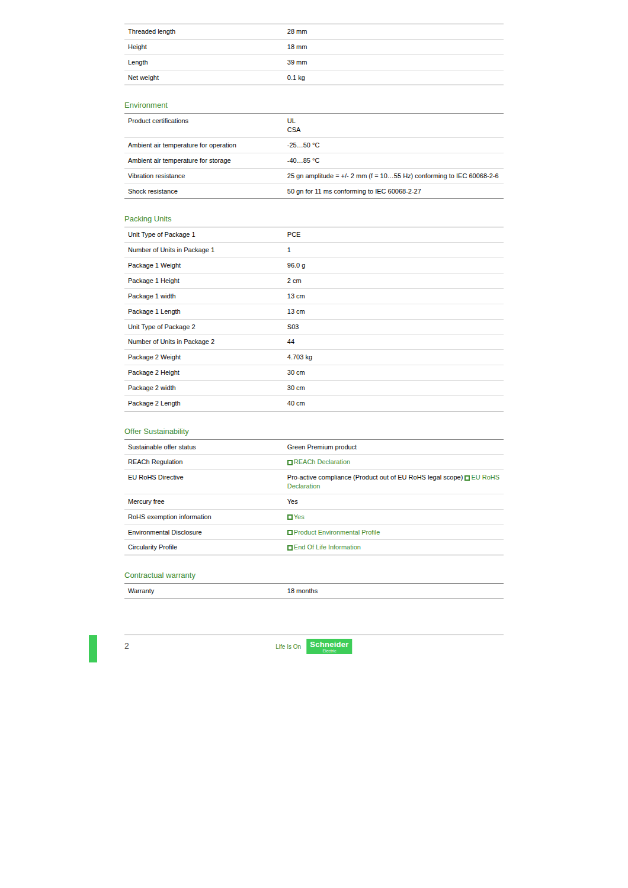| Threaded length | 28 mm |
| Height | 18 mm |
| Length | 39 mm |
| Net weight | 0.1 kg |
Environment
| Product certifications | UL CSA |
| Ambient air temperature for operation | -25…50 °C |
| Ambient air temperature for storage | -40…85 °C |
| Vibration resistance | 25 gn amplitude = +/- 2 mm (f = 10…55 Hz) conforming to IEC 60068-2-6 |
| Shock resistance | 50 gn for 11 ms conforming to IEC 60068-2-27 |
Packing Units
| Unit Type of Package 1 | PCE |
| Number of Units in Package 1 | 1 |
| Package 1 Weight | 96.0 g |
| Package 1 Height | 2 cm |
| Package 1 width | 13 cm |
| Package 1 Length | 13 cm |
| Unit Type of Package 2 | S03 |
| Number of Units in Package 2 | 44 |
| Package 2 Weight | 4.703 kg |
| Package 2 Height | 30 cm |
| Package 2 width | 30 cm |
| Package 2 Length | 40 cm |
Offer Sustainability
| Sustainable offer status | Green Premium product |
| REACh Regulation | REACh Declaration |
| EU RoHS Directive | Pro-active compliance (Product out of EU RoHS legal scope) EU RoHS Declaration |
| Mercury free | Yes |
| RoHS exemption information | Yes |
| Environmental Disclosure | Product Environmental Profile |
| Circularity Profile | End Of Life Information |
Contractual warranty
| Warranty | 18 months |
2
Life Is On SchneiderElectric